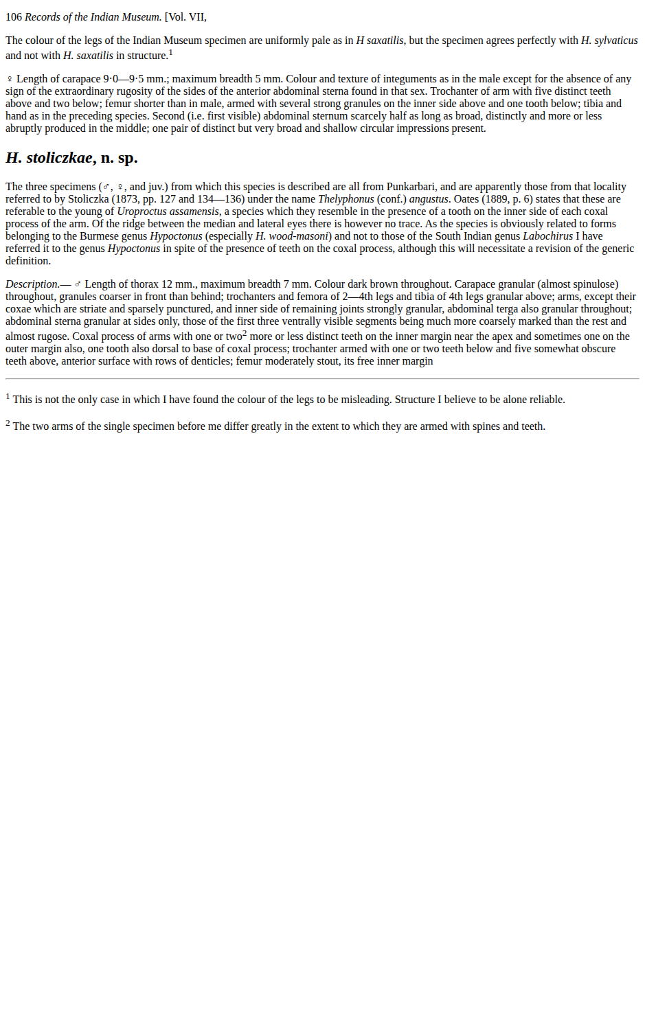106 Records of the Indian Museum. [Vol. VII,
The colour of the legs of the Indian Museum specimen are uniformly pale as in H saxatilis, but the specimen agrees perfectly with H. sylvaticus and not with H. saxatilis in structure.1
♀ Length of carapace 9·0—9·5 mm.; maximum breadth 5 mm. Colour and texture of integuments as in the male except for the absence of any sign of the extraordinary rugosity of the sides of the anterior abdominal sterna found in that sex. Trochanter of arm with five distinct teeth above and two below; femur shorter than in male, armed with several strong granules on the inner side above and one tooth below; tibia and hand as in the preceding species. Second (i.e. first visible) abdominal sternum scarcely half as long as broad, distinctly and more or less abruptly produced in the middle; one pair of distinct but very broad and shallow circular impressions present.
H. stoliczkae, n. sp.
The three specimens (♂, ♀, and juv.) from which this species is described are all from Punkarbari, and are apparently those from that locality referred to by Stoliczka (1873, pp. 127 and 134—136) under the name Thelyphonus (conf.) angustus. Oates (1889, p. 6) states that these are referable to the young of Uroproctus assamensis, a species which they resemble in the presence of a tooth on the inner side of each coxal process of the arm. Of the ridge between the median and lateral eyes there is however no trace. As the species is obviously related to forms belonging to the Burmese genus Hypoctonus (especially H. wood-masoni) and not to those of the South Indian genus Labochirus I have referred it to the genus Hypoctonus in spite of the presence of teeth on the coxal process, although this will necessitate a revision of the generic definition.
Description.— ♂ Length of thorax 12 mm., maximum breadth 7 mm. Colour dark brown throughout. Carapace granular (almost spinulose) throughout, granules coarser in front than behind; trochanters and femora of 2—4th legs and tibia of 4th legs granular above; arms, except their coxae which are striate and sparsely punctured, and inner side of remaining joints strongly granular, abdominal terga also granular throughout; abdominal sterna granular at sides only, those of the first three ventrally visible segments being much more coarsely marked than the rest and almost rugose. Coxal process of arms with one or two2 more or less distinct teeth on the inner margin near the apex and sometimes one on the outer margin also, one tooth also dorsal to base of coxal process; trochanter armed with one or two teeth below and five somewhat obscure teeth above, anterior surface with rows of denticles; femur moderately stout, its free inner margin
1 This is not the only case in which I have found the colour of the legs to be misleading. Structure I believe to be alone reliable.
2 The two arms of the single specimen before me differ greatly in the extent to which they are armed with spines and teeth.